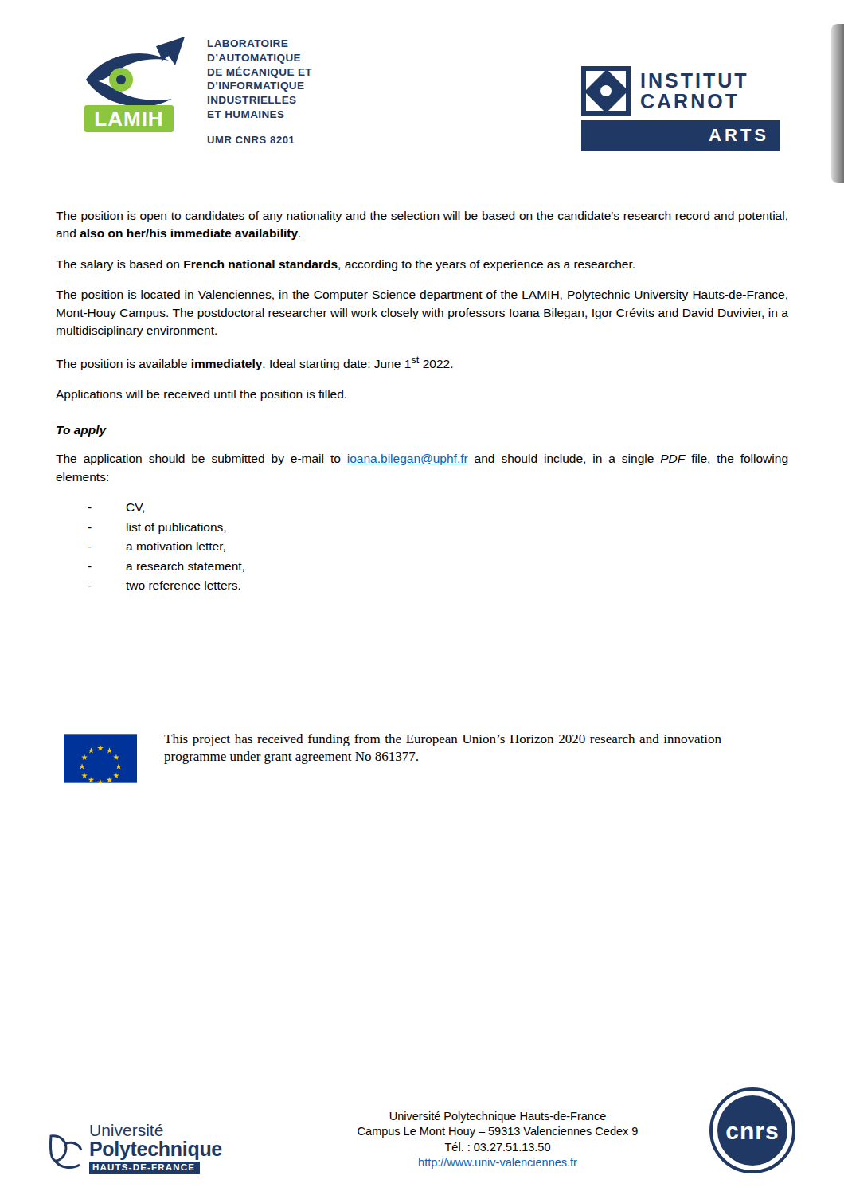LAMIH
Laboratoire
d’Automatique
de Mécanique et
d’Informatique
industrielles
et Humaines
UMR CNRS 8201
INSTITUT
CARNOT
ARTS
The position is open to candidates of any nationality and the selection will be based on the candidate's research record and potential, and also on her/his immediate availability.
The salary is based on French national standards, according to the years of experience as a researcher.
The position is located in Valenciennes, in the Computer Science department of the LAMIH, Polytechnic University Hauts-de-France, Mont-Houy Campus. The postdoctoral researcher will work closely with professors Ioana Bilegan, Igor Crévits and David Duvivier, in a multidisciplinary environment.
The position is available immediately. Ideal starting date: June 1st 2022.
Applications will be received until the position is filled.
To apply
The application should be submitted by e-mail to ioana.bilegan@uphf.fr and should include, in a single PDF file, the following elements:
CV,
list of publications,
a motivation letter,
a research statement,
two reference letters.
This project has received funding from the European Union’s Horizon 2020 research and innovation programme under grant agreement No 861377.
Université
Polytechnique
HAUTS-DE-FRANCE
Université Polytechnique Hauts-de-France
Campus Le Mont Houy – 59313 Valenciennes Cedex 9
Tél. : 03.27.51.13.50
http://www.univ-valenciennes.fr
cnrs